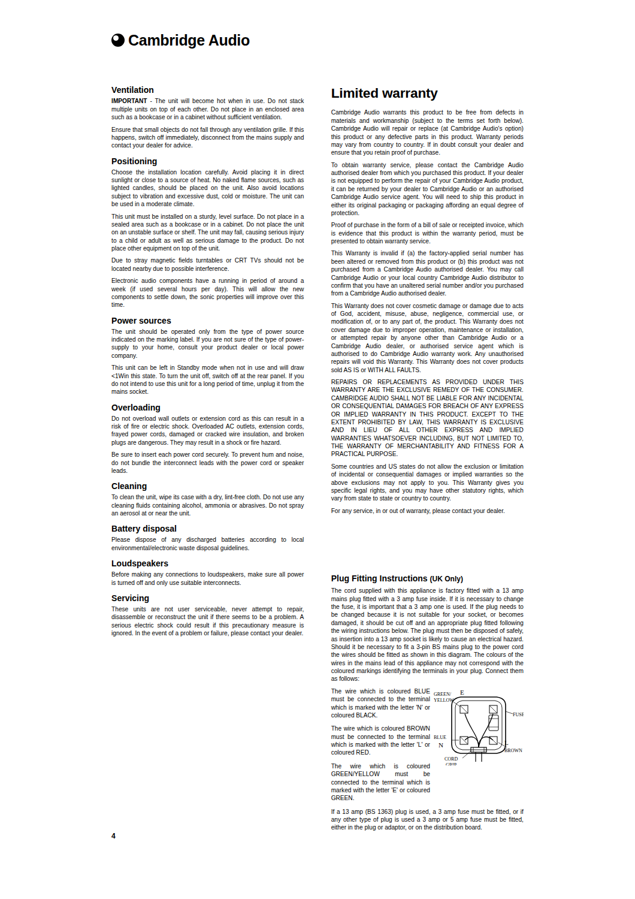Cambridge Audio
Ventilation
IMPORTANT - The unit will become hot when in use. Do not stack multiple units on top of each other. Do not place in an enclosed area such as a bookcase or in a cabinet without sufficient ventilation.
Ensure that small objects do not fall through any ventilation grille. If this happens, switch off immediately, disconnect from the mains supply and contact your dealer for advice.
Positioning
Choose the installation location carefully. Avoid placing it in direct sunlight or close to a source of heat. No naked flame sources, such as lighted candles, should be placed on the unit. Also avoid locations subject to vibration and excessive dust, cold or moisture. The unit can be used in a moderate climate.
This unit must be installed on a sturdy, level surface. Do not place in a sealed area such as a bookcase or in a cabinet. Do not place the unit on an unstable surface or shelf. The unit may fall, causing serious injury to a child or adult as well as serious damage to the product. Do not place other equipment on top of the unit.
Due to stray magnetic fields turntables or CRT TVs should not be located nearby due to possible interference.
Electronic audio components have a running in period of around a week (if used several hours per day). This will allow the new components to settle down, the sonic properties will improve over this time.
Power sources
The unit should be operated only from the type of power source indicated on the marking label. If you are not sure of the type of power-supply to your home, consult your product dealer or local power company.
This unit can be left in Standby mode when not in use and will draw <1Win this state. To turn the unit off, switch off at the rear panel. If you do not intend to use this unit for a long period of time, unplug it from the mains socket.
Overloading
Do not overload wall outlets or extension cord as this can result in a risk of fire or electric shock. Overloaded AC outlets, extension cords, frayed power cords, damaged or cracked wire insulation, and broken plugs are dangerous. They may result in a shock or fire hazard.
Be sure to insert each power cord securely. To prevent hum and noise, do not bundle the interconnect leads with the power cord or speaker leads.
Cleaning
To clean the unit, wipe its case with a dry, lint-free cloth. Do not use any cleaning fluids containing alcohol, ammonia or abrasives. Do not spray an aerosol at or near the unit.
Battery disposal
Please dispose of any discharged batteries according to local environmental/electronic waste disposal guidelines.
Loudspeakers
Before making any connections to loudspeakers, make sure all power is turned off and only use suitable interconnects.
Servicing
These units are not user serviceable, never attempt to repair, disassemble or reconstruct the unit if there seems to be a problem. A serious electric shock could result if this precautionary measure is ignored. In the event of a problem or failure, please contact your dealer.
Limited warranty
Cambridge Audio warrants this product to be free from defects in materials and workmanship (subject to the terms set forth below). Cambridge Audio will repair or replace (at Cambridge Audio's option) this product or any defective parts in this product. Warranty periods may vary from country to country. If in doubt consult your dealer and ensure that you retain proof of purchase.
To obtain warranty service, please contact the Cambridge Audio authorised dealer from which you purchased this product. If your dealer is not equipped to perform the repair of your Cambridge Audio product, it can be returned by your dealer to Cambridge Audio or an authorised Cambridge Audio service agent. You will need to ship this product in either its original packaging or packaging affording an equal degree of protection.
Proof of purchase in the form of a bill of sale or receipted invoice, which is evidence that this product is within the warranty period, must be presented to obtain warranty service.
This Warranty is invalid if (a) the factory-applied serial number has been altered or removed from this product or (b) this product was not purchased from a Cambridge Audio authorised dealer. You may call Cambridge Audio or your local country Cambridge Audio distributor to confirm that you have an unaltered serial number and/or you purchased from a Cambridge Audio authorised dealer.
This Warranty does not cover cosmetic damage or damage due to acts of God, accident, misuse, abuse, negligence, commercial use, or modification of, or to any part of, the product. This Warranty does not cover damage due to improper operation, maintenance or installation, or attempted repair by anyone other than Cambridge Audio or a Cambridge Audio dealer, or authorised service agent which is authorised to do Cambridge Audio warranty work. Any unauthorised repairs will void this Warranty. This Warranty does not cover products sold AS IS or WITH ALL FAULTS.
REPAIRS OR REPLACEMENTS AS PROVIDED UNDER THIS WARRANTY ARE THE EXCLUSIVE REMEDY OF THE CONSUMER. CAMBRIDGE AUDIO SHALL NOT BE LIABLE FOR ANY INCIDENTAL OR CONSEQUENTIAL DAMAGES FOR BREACH OF ANY EXPRESS OR IMPLIED WARRANTY IN THIS PRODUCT. EXCEPT TO THE EXTENT PROHIBITED BY LAW, THIS WARRANTY IS EXCLUSIVE AND IN LIEU OF ALL OTHER EXPRESS AND IMPLIED WARRANTIES WHATSOEVER INCLUDING, BUT NOT LIMITED TO, THE WARRANTY OF MERCHANTABILITY AND FITNESS FOR A PRACTICAL PURPOSE.
Some countries and US states do not allow the exclusion or limitation of incidental or consequential damages or implied warranties so the above exclusions may not apply to you. This Warranty gives you specific legal rights, and you may have other statutory rights, which vary from state to state or country to country.
For any service, in or out of warranty, please contact your dealer.
Plug Fitting Instructions (UK Only)
The cord supplied with this appliance is factory fitted with a 13 amp mains plug fitted with a 3 amp fuse inside. If it is necessary to change the fuse, it is important that a 3 amp one is used. If the plug needs to be changed because it is not suitable for your socket, or becomes damaged, it should be cut off and an appropriate plug fitted following the wiring instructions below. The plug must then be disposed of safely, as insertion into a 13 amp socket is likely to cause an electrical hazard. Should it be necessary to fit a 3-pin BS mains plug to the power cord the wires should be fitted as shown in this diagram. The colours of the wires in the mains lead of this appliance may not correspond with the coloured markings identifying the terminals in your plug. Connect them as follows:
The wire which is coloured BLUE must be connected to the terminal which is marked with the letter 'N' or coloured BLACK.
The wire which is coloured BROWN must be connected to the terminal which is marked with the letter 'L' or coloured RED.
The wire which is coloured GREEN/YELLOW must be connected to the terminal which is marked with the letter 'E' or coloured GREEN.
GREEN/ YELLOW E FUSE BLUE N L BROWN CORD GRIP
If a 13 amp (BS 1363) plug is used, a 3 amp fuse must be fitted, or if any other type of plug is used a 3 amp or 5 amp fuse must be fitted, either in the plug or adaptor, or on the distribution board.
4